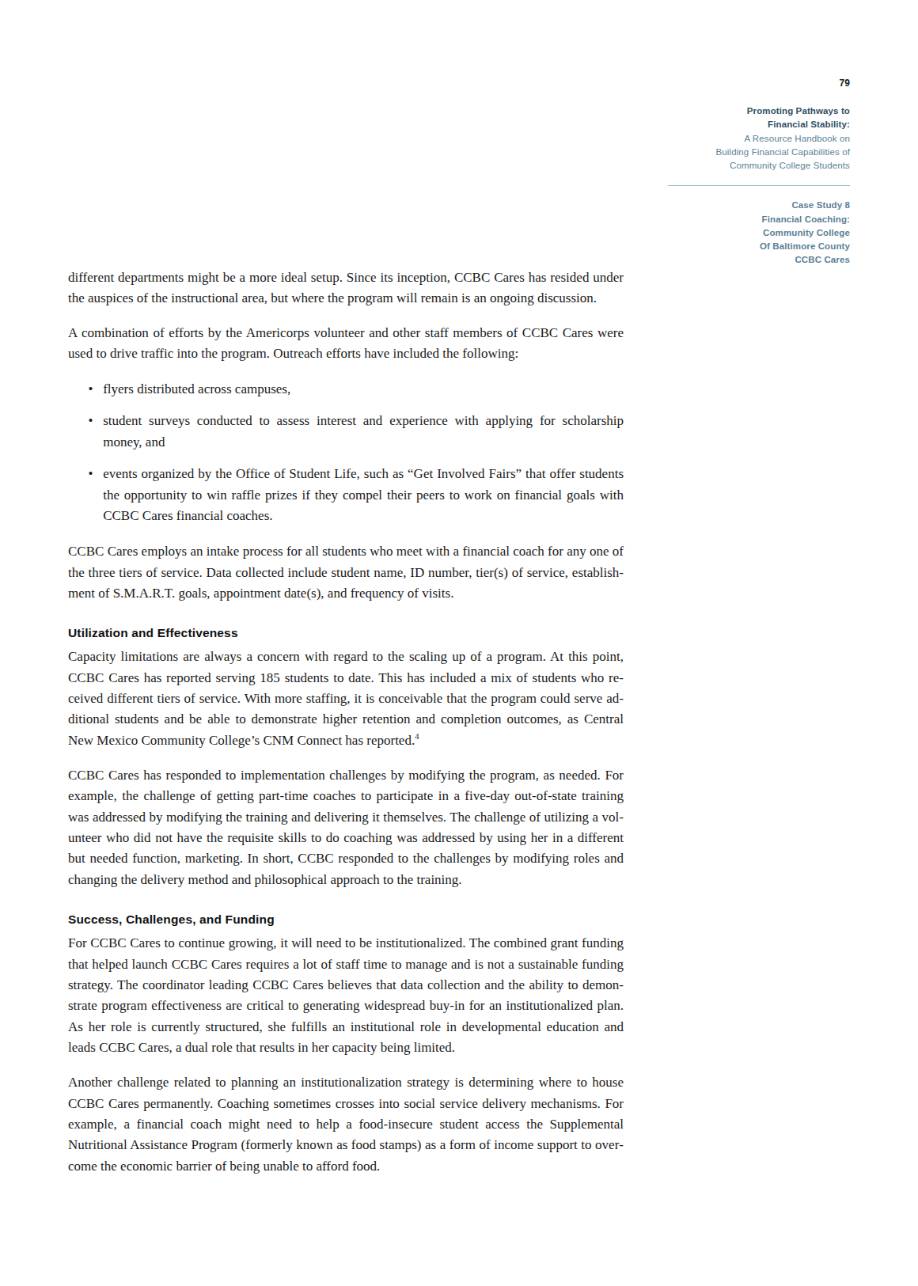79
Promoting Pathways to
Financial Stability:
A Resource Handbook on
Building Financial Capabilities of
Community College Students
Case Study 8
Financial Coaching:
Community College
Of Baltimore County
CCBC Cares
different departments might be a more ideal setup. Since its inception, CCBC Cares has resided under the auspices of the instructional area, but where the program will remain is an ongoing discussion.
A combination of efforts by the Americorps volunteer and other staff members of CCBC Cares were used to drive traffic into the program. Outreach efforts have included the following:
flyers distributed across campuses,
student surveys conducted to assess interest and experience with applying for scholarship money, and
events organized by the Office of Student Life, such as “Get Involved Fairs” that offer students the opportunity to win raffle prizes if they compel their peers to work on financial goals with CCBC Cares financial coaches.
CCBC Cares employs an intake process for all students who meet with a financial coach for any one of the three tiers of service. Data collected include student name, ID number, tier(s) of service, establishment of S.M.A.R.T. goals, appointment date(s), and frequency of visits.
Utilization and Effectiveness
Capacity limitations are always a concern with regard to the scaling up of a program. At this point, CCBC Cares has reported serving 185 students to date. This has included a mix of students who received different tiers of service. With more staffing, it is conceivable that the program could serve additional students and be able to demonstrate higher retention and completion outcomes, as Central New Mexico Community College’s CNM Connect has reported.4
CCBC Cares has responded to implementation challenges by modifying the program, as needed. For example, the challenge of getting part-time coaches to participate in a five-day out-of-state training was addressed by modifying the training and delivering it themselves. The challenge of utilizing a volunteer who did not have the requisite skills to do coaching was addressed by using her in a different but needed function, marketing. In short, CCBC responded to the challenges by modifying roles and changing the delivery method and philosophical approach to the training.
Success, Challenges, and Funding
For CCBC Cares to continue growing, it will need to be institutionalized. The combined grant funding that helped launch CCBC Cares requires a lot of staff time to manage and is not a sustainable funding strategy. The coordinator leading CCBC Cares believes that data collection and the ability to demonstrate program effectiveness are critical to generating widespread buy-in for an institutionalized plan. As her role is currently structured, she fulfills an institutional role in developmental education and leads CCBC Cares, a dual role that results in her capacity being limited.
Another challenge related to planning an institutionalization strategy is determining where to house CCBC Cares permanently. Coaching sometimes crosses into social service delivery mechanisms. For example, a financial coach might need to help a food-insecure student access the Supplemental Nutritional Assistance Program (formerly known as food stamps) as a form of income support to overcome the economic barrier of being unable to afford food.